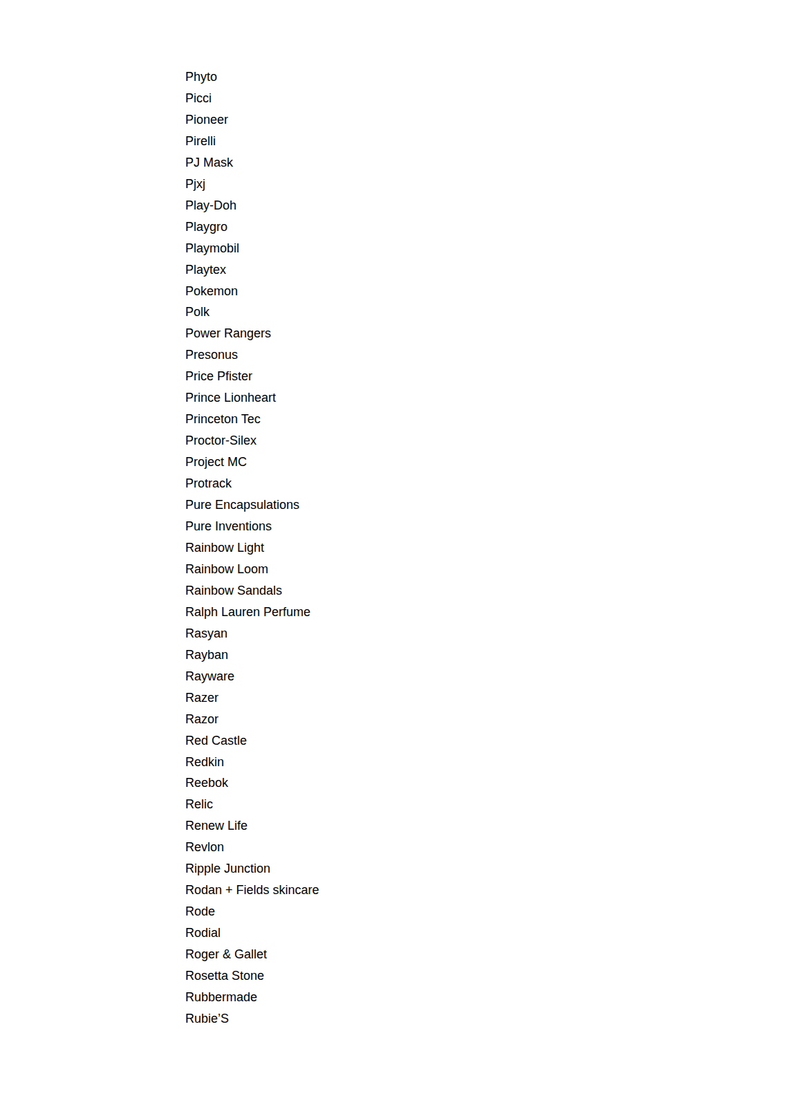Phyto
Picci
Pioneer
Pirelli
PJ Mask
Pjxj
Play-Doh
Playgro
Playmobil
Playtex
Pokemon
Polk
Power Rangers
Presonus
Price Pfister
Prince Lionheart
Princeton Tec
Proctor-Silex
Project MC
Protrack
Pure Encapsulations
Pure Inventions
Rainbow Light
Rainbow Loom
Rainbow Sandals
Ralph Lauren Perfume
Rasyan
Rayban
Rayware
Razer
Razor
Red Castle
Redkin
Reebok
Relic
Renew Life
Revlon
Ripple Junction
Rodan + Fields skincare
Rode
Rodial
Roger & Gallet
Rosetta Stone
Rubbermade
Rubie’S